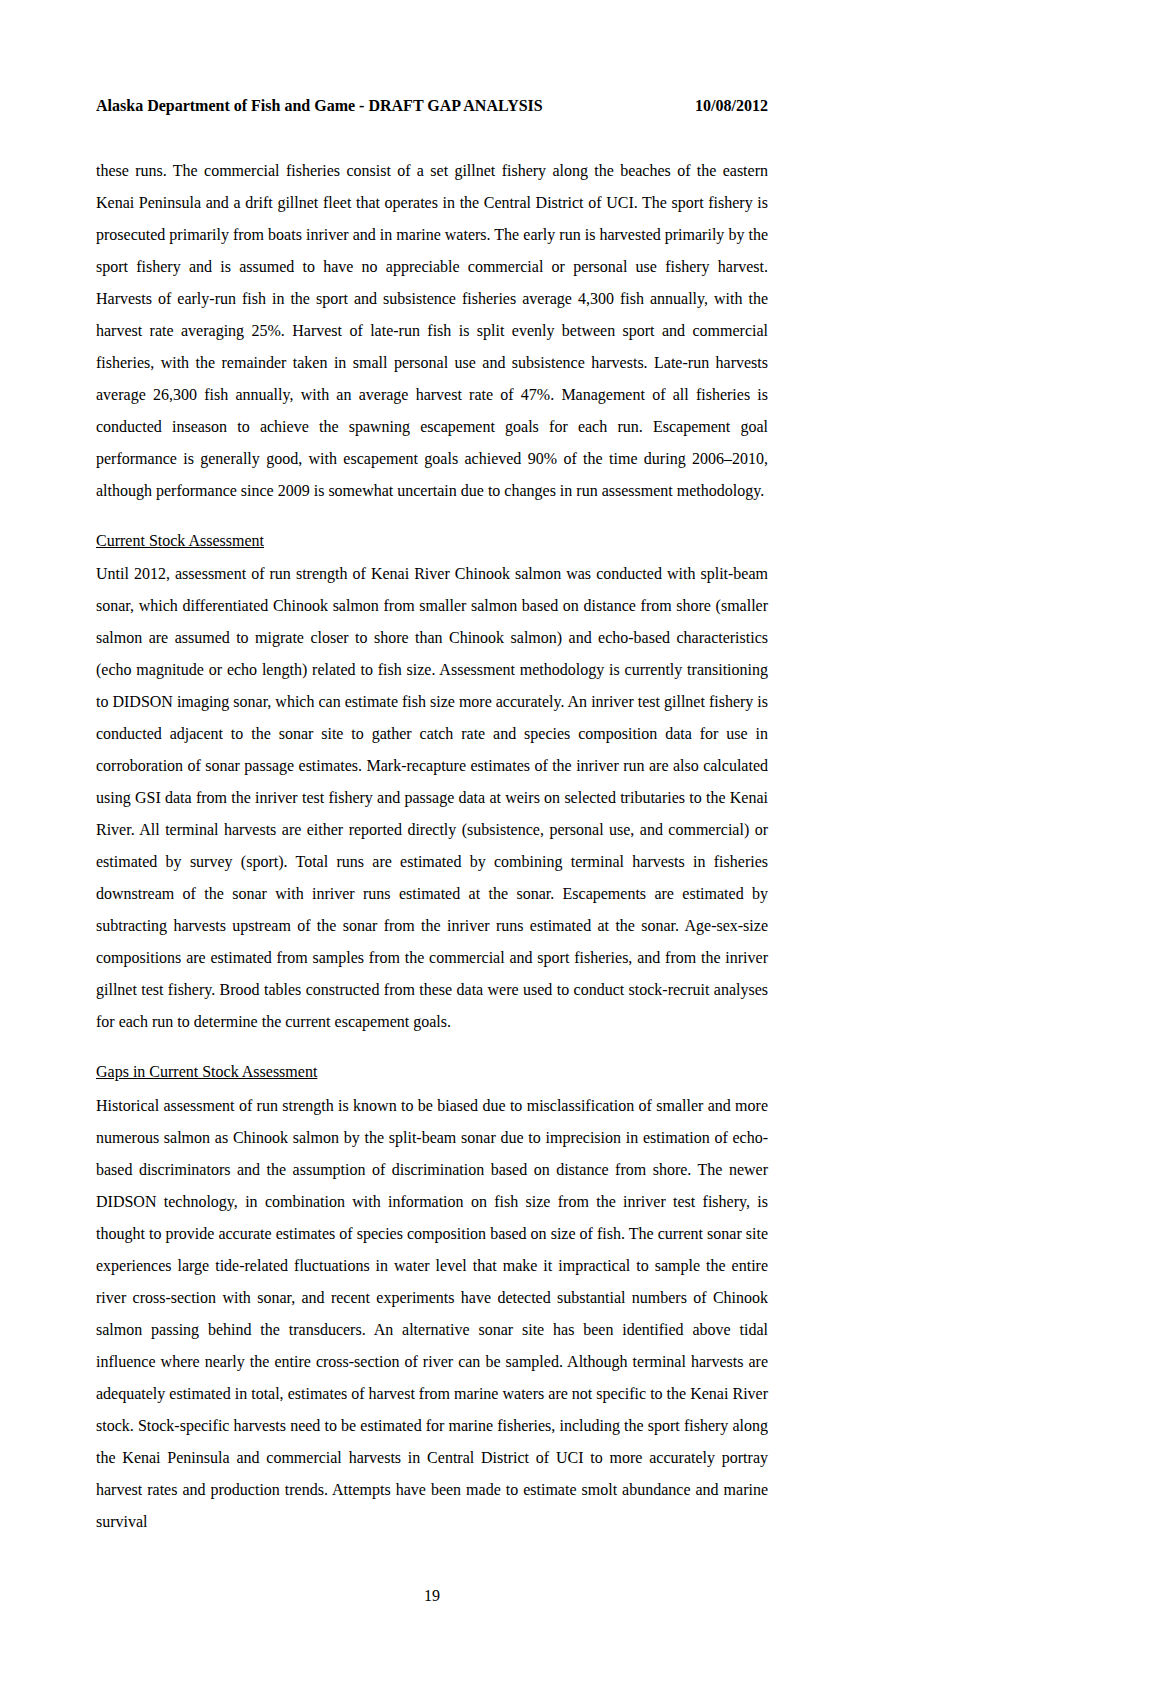Alaska Department of Fish and Game - DRAFT GAP ANALYSIS
10/08/2012
these runs. The commercial fisheries consist of a set gillnet fishery along the beaches of the eastern Kenai Peninsula and a drift gillnet fleet that operates in the Central District of UCI. The sport fishery is prosecuted primarily from boats inriver and in marine waters. The early run is harvested primarily by the sport fishery and is assumed to have no appreciable commercial or personal use fishery harvest. Harvests of early-run fish in the sport and subsistence fisheries average 4,300 fish annually, with the harvest rate averaging 25%. Harvest of late-run fish is split evenly between sport and commercial fisheries, with the remainder taken in small personal use and subsistence harvests. Late-run harvests average 26,300 fish annually, with an average harvest rate of 47%. Management of all fisheries is conducted inseason to achieve the spawning escapement goals for each run. Escapement goal performance is generally good, with escapement goals achieved 90% of the time during 2006–2010, although performance since 2009 is somewhat uncertain due to changes in run assessment methodology.
Current Stock Assessment
Until 2012, assessment of run strength of Kenai River Chinook salmon was conducted with split-beam sonar, which differentiated Chinook salmon from smaller salmon based on distance from shore (smaller salmon are assumed to migrate closer to shore than Chinook salmon) and echo-based characteristics (echo magnitude or echo length) related to fish size. Assessment methodology is currently transitioning to DIDSON imaging sonar, which can estimate fish size more accurately. An inriver test gillnet fishery is conducted adjacent to the sonar site to gather catch rate and species composition data for use in corroboration of sonar passage estimates. Mark-recapture estimates of the inriver run are also calculated using GSI data from the inriver test fishery and passage data at weirs on selected tributaries to the Kenai River. All terminal harvests are either reported directly (subsistence, personal use, and commercial) or estimated by survey (sport). Total runs are estimated by combining terminal harvests in fisheries downstream of the sonar with inriver runs estimated at the sonar. Escapements are estimated by subtracting harvests upstream of the sonar from the inriver runs estimated at the sonar. Age-sex-size compositions are estimated from samples from the commercial and sport fisheries, and from the inriver gillnet test fishery. Brood tables constructed from these data were used to conduct stock-recruit analyses for each run to determine the current escapement goals.
Gaps in Current Stock Assessment
Historical assessment of run strength is known to be biased due to misclassification of smaller and more numerous salmon as Chinook salmon by the split-beam sonar due to imprecision in estimation of echo-based discriminators and the assumption of discrimination based on distance from shore. The newer DIDSON technology, in combination with information on fish size from the inriver test fishery, is thought to provide accurate estimates of species composition based on size of fish. The current sonar site experiences large tide-related fluctuations in water level that make it impractical to sample the entire river cross-section with sonar, and recent experiments have detected substantial numbers of Chinook salmon passing behind the transducers. An alternative sonar site has been identified above tidal influence where nearly the entire cross-section of river can be sampled. Although terminal harvests are adequately estimated in total, estimates of harvest from marine waters are not specific to the Kenai River stock. Stock-specific harvests need to be estimated for marine fisheries, including the sport fishery along the Kenai Peninsula and commercial harvests in Central District of UCI to more accurately portray harvest rates and production trends. Attempts have been made to estimate smolt abundance and marine survival
19